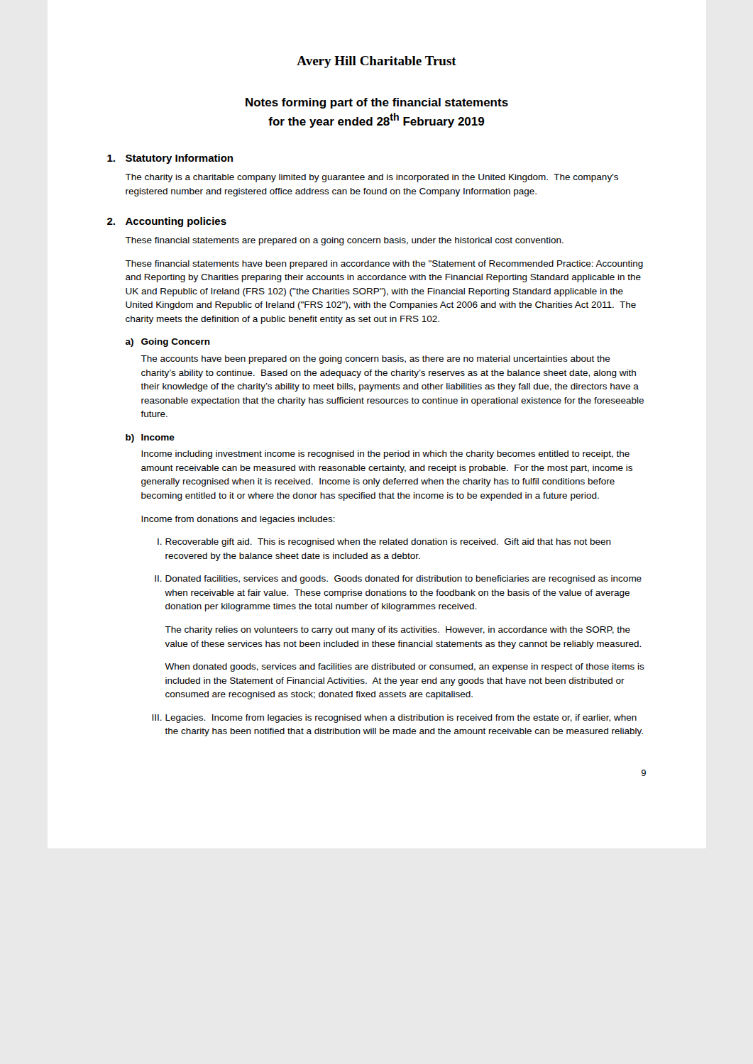Avery Hill Charitable Trust
Notes forming part of the financial statements
for the year ended 28th February 2019
1. Statutory Information
The charity is a charitable company limited by guarantee and is incorporated in the United Kingdom. The company's registered number and registered office address can be found on the Company Information page.
2. Accounting policies
These financial statements are prepared on a going concern basis, under the historical cost convention.
These financial statements have been prepared in accordance with the "Statement of Recommended Practice: Accounting and Reporting by Charities preparing their accounts in accordance with the Financial Reporting Standard applicable in the UK and Republic of Ireland (FRS 102) ("the Charities SORP"), with the Financial Reporting Standard applicable in the United Kingdom and Republic of Ireland ("FRS 102"), with the Companies Act 2006 and with the Charities Act 2011. The charity meets the definition of a public benefit entity as set out in FRS 102.
a) Going Concern
The accounts have been prepared on the going concern basis, as there are no material uncertainties about the charity’s ability to continue. Based on the adequacy of the charity’s reserves as at the balance sheet date, along with their knowledge of the charity’s ability to meet bills, payments and other liabilities as they fall due, the directors have a reasonable expectation that the charity has sufficient resources to continue in operational existence for the foreseeable future.
b) Income
Income including investment income is recognised in the period in which the charity becomes entitled to receipt, the amount receivable can be measured with reasonable certainty, and receipt is probable. For the most part, income is generally recognised when it is received. Income is only deferred when the charity has to fulfil conditions before becoming entitled to it or where the donor has specified that the income is to be expended in a future period.
Income from donations and legacies includes:
I.
Recoverable gift aid. This is recognised when the related donation is received. Gift aid that has not been recovered by the balance sheet date is included as a debtor.
II.
Donated facilities, services and goods. Goods donated for distribution to beneficiaries are recognised as income when receivable at fair value. These comprise donations to the foodbank on the basis of the value of average donation per kilogramme times the total number of kilogrammes received.
The charity relies on volunteers to carry out many of its activities. However, in accordance with the SORP, the value of these services has not been included in these financial statements as they cannot be reliably measured.
When donated goods, services and facilities are distributed or consumed, an expense in respect of those items is included in the Statement of Financial Activities. At the year end any goods that have not been distributed or consumed are recognised as stock; donated fixed assets are capitalised.
III.
Legacies. Income from legacies is recognised when a distribution is received from the estate or, if earlier, when the charity has been notified that a distribution will be made and the amount receivable can be measured reliably.
9